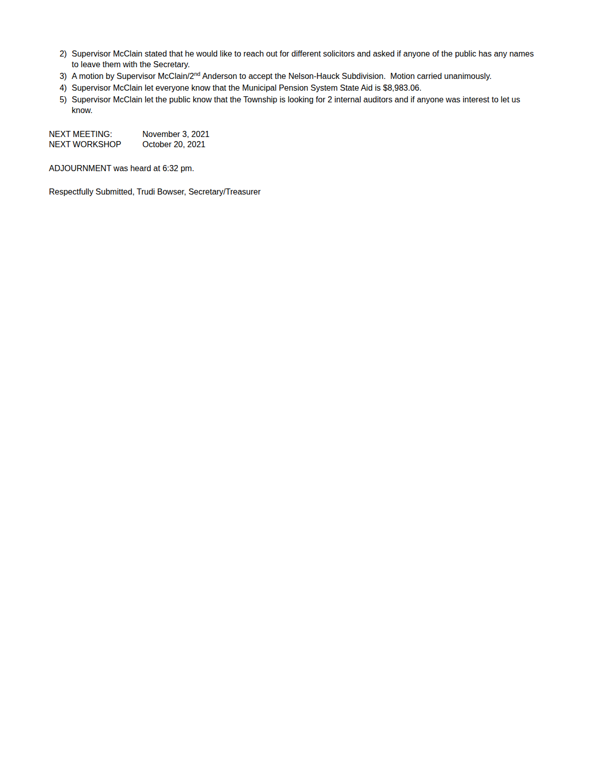Supervisor McClain stated that he would like to reach out for different solicitors and asked if anyone of the public has any names to leave them with the Secretary.
A motion by Supervisor McClain/2nd Anderson to accept the Nelson-Hauck Subdivision. Motion carried unanimously.
Supervisor McClain let everyone know that the Municipal Pension System State Aid is $8,983.06.
Supervisor McClain let the public know that the Township is looking for 2 internal auditors and if anyone was interest to let us know.
| NEXT MEETING: | November 3, 2021 |
| NEXT WORKSHOP | October 20, 2021 |
ADJOURNMENT was heard at 6:32 pm.
Respectfully Submitted, Trudi Bowser, Secretary/Treasurer